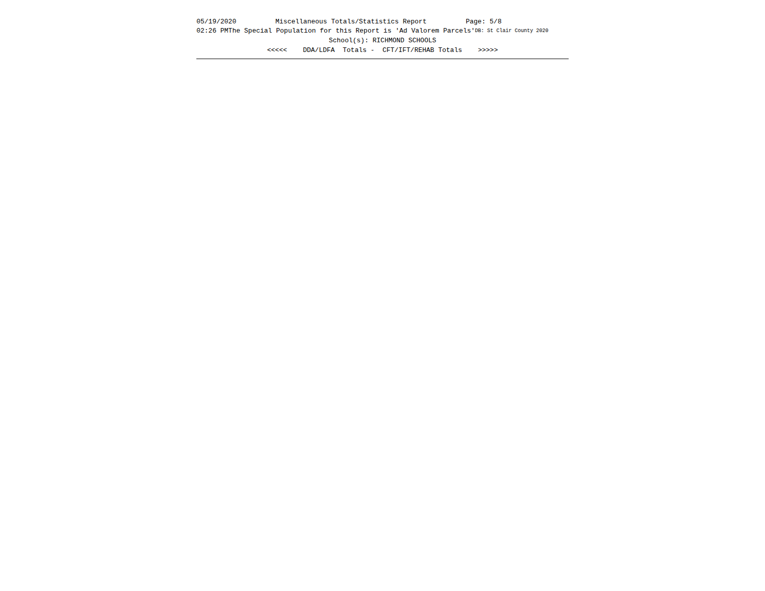05/19/2020
Miscellaneous Totals/Statistics Report
Page: 5/8
02:26 PM
The Special Population for this Report is 'Ad Valorem Parcels'
DB: St Clair County 2020
School(s): RICHMOND SCHOOLS
<<<<< DDA/LDFA Totals - CFT/IFT/REHAB Totals >>>>>